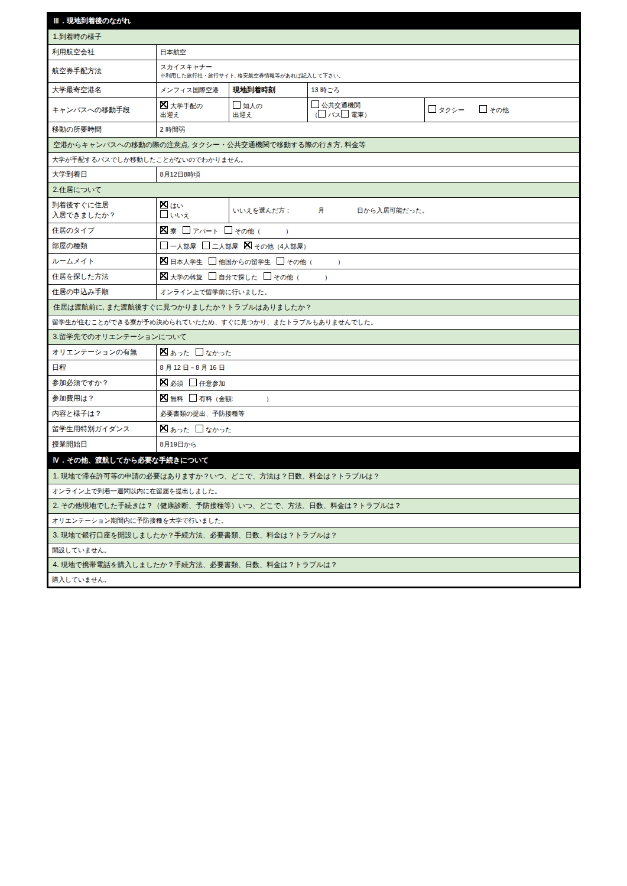Ⅲ．現地到着後のながれ
| 1.到着時の様子 |
| 利用航空会社 | 日本航空 |
| 航空券手配方法 | スカイスキャナー ※利用した旅行社・旅行サイト, 格安航空券情報等があれば記入して下さい。 |
| 大学最寄空港名 | メンフィス国際空港 | 現地到着時刻 | 13 時ごろ |
| キャンパスへの移動手段 | 大学手配の 出迎え | 知人の 出迎え | 公共交通機関 （ バス 電車） | タクシー その他 |
| 移動の所要時間 | 2 時間弱 |
| 空港からキャンパスへの移動の際の注意点, タクシー・公共交通機関で移動する際の行き方, 料金等 |
| 大学が手配するバスでしか移動したことがないのでわかりません。 |
| 大学到着日 | 8月12日8時頃 |
| 2.住居について |
| 到着後すぐに住居 入居できましたか？ | はい いいえ | いいえを選んだ方： 月 日から入居可能だった。 |
| 住居のタイプ | 寮 アパート その他（ ） |
| 部屋の種類 | 一人部屋 二人部屋 その他（4人部屋） |
| ルームメイト | 日本人学生 他国からの留学生 その他（ ） |
| 住居を探した方法 | 大学の斡旋 自分で探した その他（ ） |
| 住居の申込み手順 | オンライン上で留学前に行いました。 |
| 住居は渡航前に, また渡航後すぐに見つかりましたか？トラブルはありましたか？ |
| 留学生が住むことができる寮が予め決められていたため、すぐに見つかり、またトラブルもありませんでした。 |
| 3.留学先でのオリエンテーションについて |
| オリエンテーションの有無 | あった なかった |
| 日程 | 8 月 12 日－8 月 16 日 |
| 参加必須ですか？ | 必須 任意参加 |
| 参加費用は？ | 無料 有料（金額: ） |
| 内容と様子は？ | 必要書類の提出、予防接種等 |
| 留学生用特別ガイダンス | あった なかった |
| 授業開始日 | 8月19日から |
Ⅳ．その他、渡航してから必要な手続きについて
| 1. 現地で滞在許可等の申請の必要はありますか？いつ、どこで、方法は？日数、料金は？トラブルは？ |
| オンライン上で到着一週間以内に在留届を提出しました。 |
| 2. その他現地でした手続きは？（健康診断、予防接種等）いつ、どこで、方法、日数、料金は？トラブルは？ |
| オリエンテーション期間内に予防接種を大学で行いました。 |
| 3. 現地で銀行口座を開設しましたか？手続方法、必要書類、日数、料金は？トラブルは？ |
| 開設していません。 |
| 4. 現地で携帯電話を購入しましたか？手続方法、必要書類、日数、料金は？トラブルは？ |
| 購入していません。 |